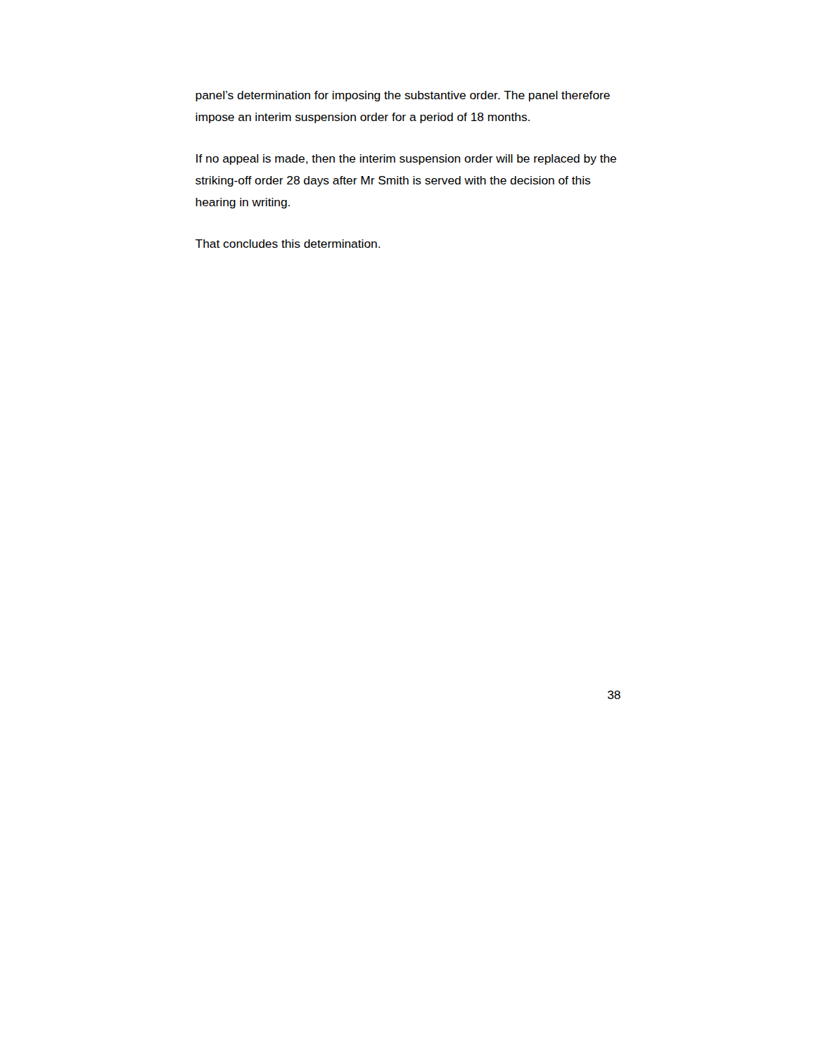panel’s determination for imposing the substantive order. The panel therefore impose an interim suspension order for a period of 18 months.
If no appeal is made, then the interim suspension order will be replaced by the striking-off order 28 days after Mr Smith is served with the decision of this hearing in writing.
That concludes this determination.
38